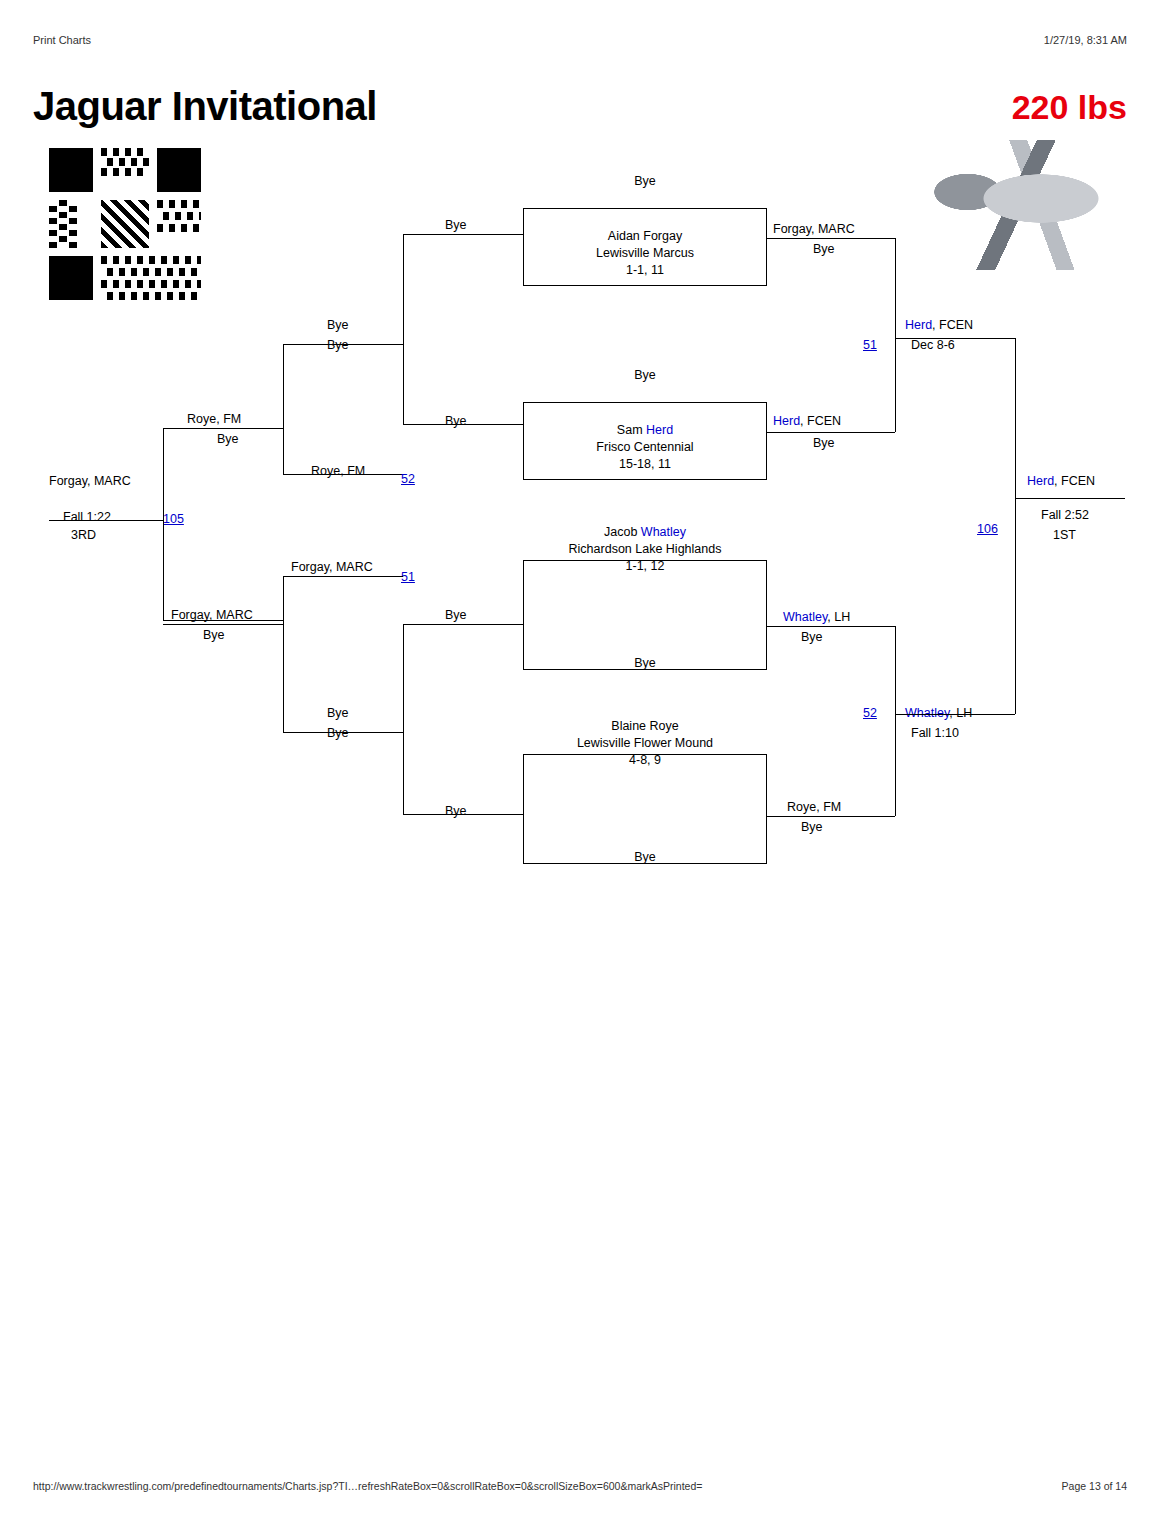Print Charts
1/27/19, 8:31 AM
Jaguar Invitational
220 lbs
Bye
Aidan Forgay
Lewisville Marcus
1-1, 11
Bye
Bye
Forgay, MARC
Bye
Bye
Sam Herd
Frisco Centennial
15-18, 11
Herd, FCEN
Bye
51
Herd, FCEN
Dec 8-6
Roye, FM
Bye
Bye
Bye
Roye, FM
52
Forgay, MARC
Fall 1:22
3RD
105
Jacob Whatley
Richardson Lake Highlands
1-1, 12
Bye
Bye
Bye
Whatley, LH
Bye
Blaine Roye
Lewisville Flower Mound
4-8, 9
Bye
Roye, FM
Bye
52
Whatley, LH
Fall 1:10
106
Herd, FCEN
Fall 2:52
1ST
Forgay, MARC
51
Forgay, MARC
Bye
Bye
Bye
http://www.trackwrestling.com/predefinedtournaments/Charts.jsp?TI…refreshRateBox=0&scrollRateBox=0&scrollSizeBox=600&markAsPrinted=
Page 13 of 14